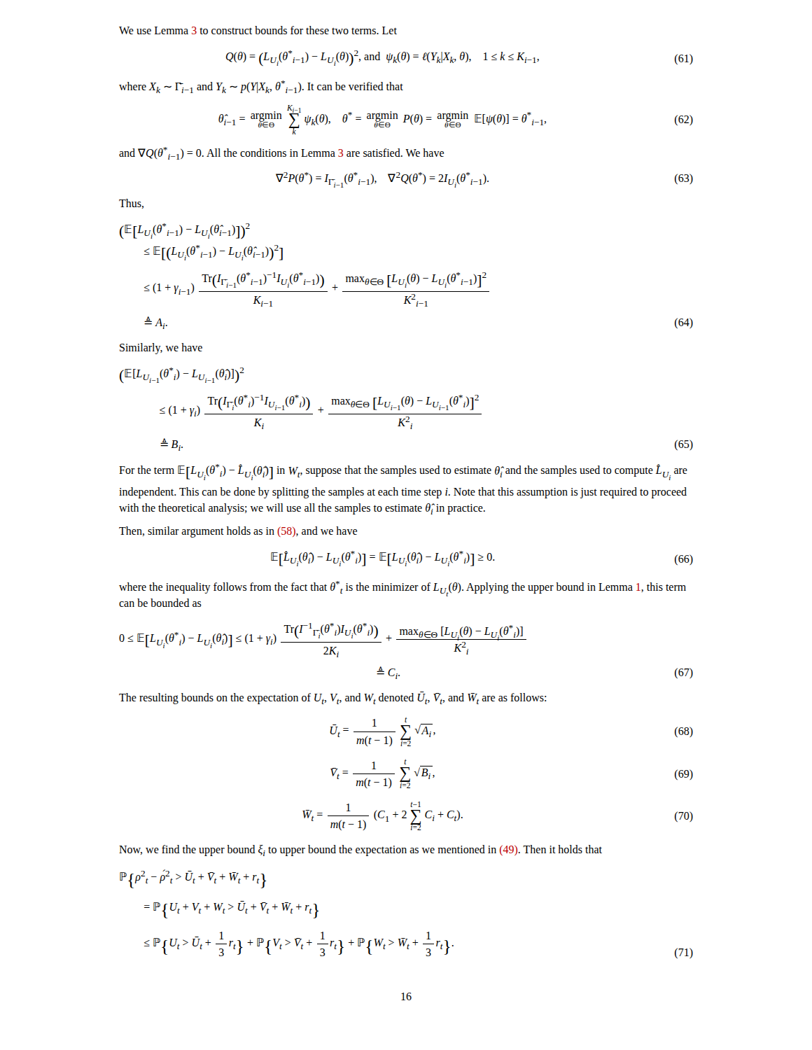We use Lemma 3 to construct bounds for these two terms. Let
Q(θ) = (LUi(θ*i−1) − LUi(θ))2, and ψk(θ) = ℓ(Yk|Xk, θ), 1 ≤ k ≤ Ki−1,
(61)
where Xk ∼ Γ̄i−1 and Yk ∼ p(Y|Xk, θ*i−1). It can be verified that
θ̂i−1 = argmin θ∈Θ Ki−1∑k ψk(θ), θ* = argmin θ∈Θ P(θ) = argmin θ∈Θ 𝔼[ψ(θ)] = θ*i−1,
(62)
and ∇Q(θ*i−1) = 0. All the conditions in Lemma 3 are satisfied. We have
∇2P(θ*) = IΓ̄i−1(θ*i−1), ∇2Q(θ*) = 2IUi(θ*i−1).
(63)
Thus,
(𝔼[LUi(θ*i−1) − LUi(θ̂i−1)])2
≤ 𝔼[(LUi(θ*i−1) − LUi(θ̂i−1))2]
≤ (1 + γi−1) Tr(IΓ̄i−1(θ*i−1)−1IUi(θ*i−1)) Ki−1 + maxθ∈Θ [LUi(θ) − LUi(θ*i−1)]2 K2i−1
≜ Ai.
(64)
Similarly, we have
(𝔼[LUi−1(θ*i) − LUi−1(θ̂i)])2
≤ (1 + γi) Tr(IΓ̄i(θ*i)−1IUi−1(θ*i)) Ki + maxθ∈Θ [LUi−1(θ) − LUi−1(θ*i)]2 K2i
≜ Bi.
(65)
For the term 𝔼[LUi(θ*i) − L̂Ui(θ̂i)] in Wt, suppose that the samples used to estimate θ̂i and the samples used to compute L̂Ui are independent. This can be done by splitting the samples at each time step i. Note that this assumption is just required to proceed with the theoretical analysis; we will use all the samples to estimate θ̂i in practice.
Then, similar argument holds as in (58), and we have
𝔼[L̂Ui(θ̂i) − LUi(θ*i)] = 𝔼[LUi(θ̂i) − LUi(θ*i)] ≥ 0.
(66)
where the inequality follows from the fact that θ*t is the minimizer of LUt(θ). Applying the upper bound in Lemma 1, this term can be bounded as
0 ≤ 𝔼[LUi(θ*i) − LUi(θ̂i)] ≤ (1 + γi) Tr(I−1Γ̄i(θ*i)IUi(θ*i)) 2Ki + maxθ∈Θ [LUi(θ) − LUi(θ*i)] K2i
≜ Ci.
(67)
The resulting bounds on the expectation of Ut, Vt, and Wt denoted Ūt, V̄t, and W̄t are as follows:
Ūt = 1 m(t − 1) t∑i=2 √Ai,
(68)
V̄t = 1 m(t − 1) t∑i=2 √Bi,
(69)
W̄t = 1 m(t − 1) (C1 + 2 t−1∑i=2 Ci + Ct).
(70)
Now, we find the upper bound ξi to upper bound the expectation as we mentioned in (49). Then it holds that
ℙ{ρ2t − ρ́2t > Ūt + V̄t + W̄t + rt}
= ℙ{Ut + Vt + Wt > Ūt + V̄t + W̄t + rt}
≤ ℙ{Ut > Ūt + 13 rt} + ℙ{Vt > V̄t + 13 rt} + ℙ{Wt > W̄t + 13 rt}.
(71)
16